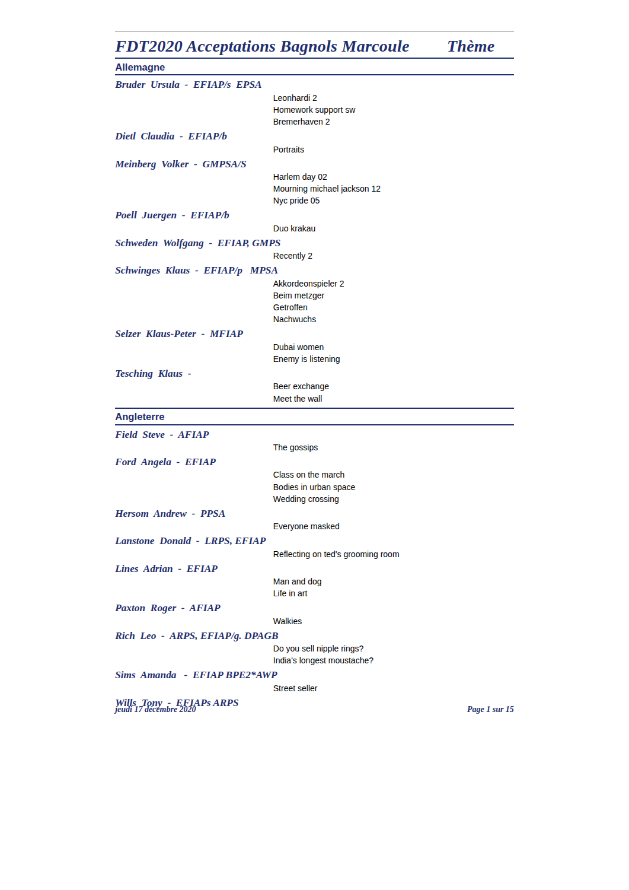FDT2020 Acceptations Bagnols Marcoule Thème
Allemagne
Bruder Ursula - EFIAP/s EPSA
Leonhardi 2
Homework support sw
Bremerhaven 2
Dietl Claudia - EFIAP/b
Portraits
Meinberg Volker - GMPSA/S
Harlem day 02
Mourning michael jackson 12
Nyc pride 05
Poell Juergen - EFIAP/b
Duo krakau
Schweden Wolfgang - EFIAP, GMPS
Recently 2
Schwinges Klaus - EFIAP/p MPSA
Akkordeonspieler 2
Beim metzger
Getroffen
Nachwuchs
Selzer Klaus-Peter - MFIAP
Dubai women
Enemy is listening
Tesching Klaus -
Beer exchange
Meet the wall
Angleterre
Field Steve - AFIAP
The gossips
Ford Angela - EFIAP
Class on the march
Bodies in urban space
Wedding crossing
Hersom Andrew - PPSA
Everyone masked
Lanstone Donald - LRPS, EFIAP
Reflecting on ted's grooming room
Lines Adrian - EFIAP
Man and dog
Life in art
Paxton Roger - AFIAP
Walkies
Rich Leo - ARPS, EFIAP/g. DPAGB
Do you sell nipple rings?
India's longest moustache?
Sims Amanda - EFIAP BPE2*AWP
Street seller
Wills Tony - EFIAPs ARPS
jeudi 17 décembre 2020
Page 1 sur 15